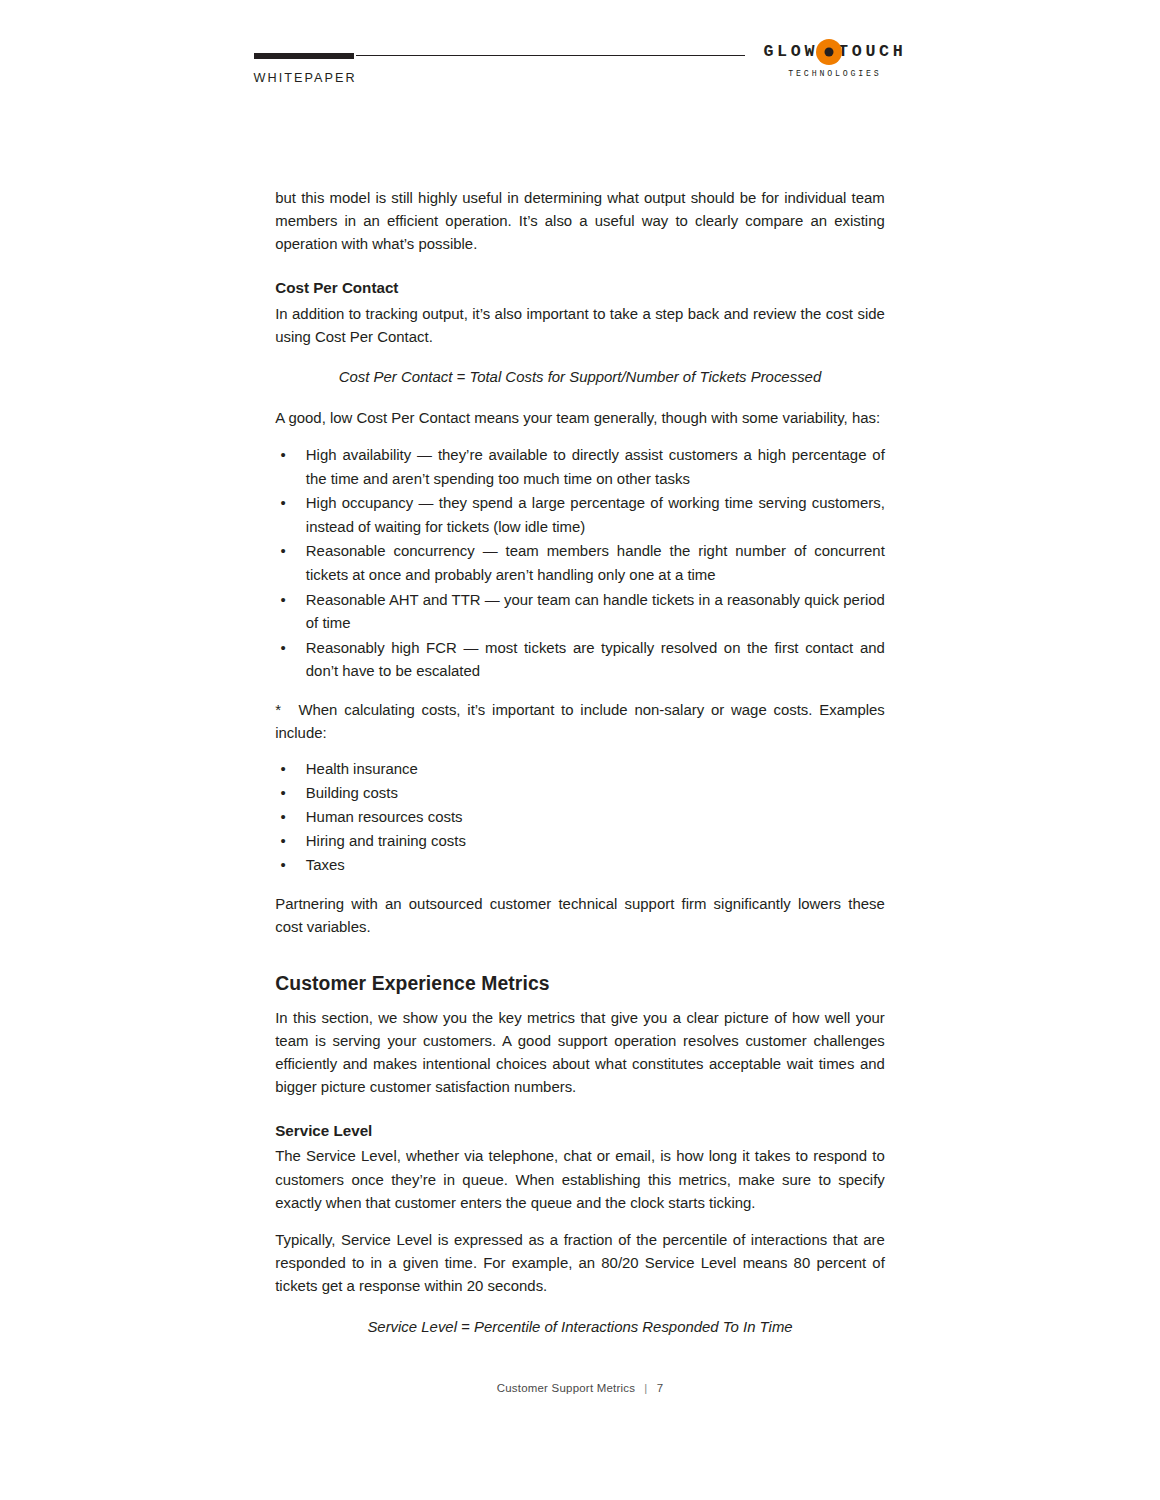Whitepaper
GLOW TOUCH
TECHNOLOGIES
but this model is still highly useful in determining what output should be for individual team members in an efficient operation. It’s also a useful way to clearly compare an existing operation with what’s possible.
Cost Per Contact
In addition to tracking output, it’s also important to take a step back and review the cost side using Cost Per Contact.
Cost Per Contact = Total Costs for Support/Number of Tickets Processed
A good, low Cost Per Contact means your team generally, though with some variability, has:
High availability — they’re available to directly assist customers a high percentage of the time and aren’t spending too much time on other tasks
High occupancy — they spend a large percentage of working time serving customers, instead of waiting for tickets (low idle time)
Reasonable concurrency — team members handle the right number of concurrent tickets at once and probably aren’t handling only one at a time
Reasonable AHT and TTR — your team can handle tickets in a reasonably quick period of time
Reasonably high FCR — most tickets are typically resolved on the first contact and don’t have to be escalated
* When calculating costs, it’s important to include non-salary or wage costs. Examples include:
Health insurance
Building costs
Human resources costs
Hiring and training costs
Taxes
Partnering with an outsourced customer technical support firm significantly lowers these cost variables.
Customer Experience Metrics
In this section, we show you the key metrics that give you a clear picture of how well your team is serving your customers. A good support operation resolves customer challenges efficiently and makes intentional choices about what constitutes acceptable wait times and bigger picture customer satisfaction numbers.
Service Level
The Service Level, whether via telephone, chat or email, is how long it takes to respond to customers once they’re in queue. When establishing this metrics, make sure to specify exactly when that customer enters the queue and the clock starts ticking.
Typically, Service Level is expressed as a fraction of the percentile of interactions that are responded to in a given time. For example, an 80/20 Service Level means 80 percent of tickets get a response within 20 seconds.
Service Level = Percentile of Interactions Responded To In Time
Customer Support Metrics | 7